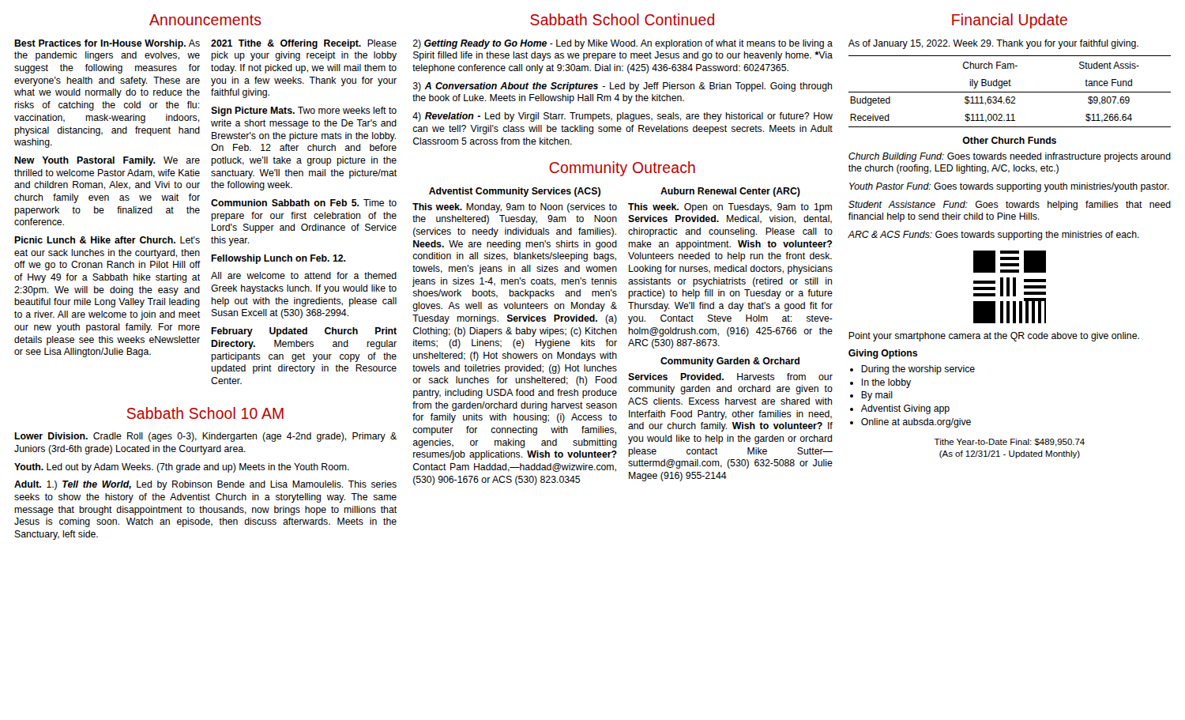Announcements
Best Practices for In-House Worship. As the pandemic lingers and evolves, we suggest the following measures for everyone's health and safety. These are what we would normally do to reduce the risks of catching the cold or the flu: vaccination, mask-wearing indoors, physical distancing, and frequent hand washing.
New Youth Pastoral Family. We are thrilled to welcome Pastor Adam, wife Katie and children Roman, Alex, and Vivi to our church family even as we wait for paperwork to be finalized at the conference.
Picnic Lunch & Hike after Church. Let's eat our sack lunches in the courtyard, then off we go to Cronan Ranch in Pilot Hill off of Hwy 49 for a Sabbath hike starting at 2:30pm. We will be doing the easy and beautiful four mile Long Valley Trail leading to a river. All are welcome to join and meet our new youth pastoral family. For more details please see this weeks eNewsletter or see Lisa Allington/Julie Baga.
2021 Tithe & Offering Receipt. Please pick up your giving receipt in the lobby today. If not picked up, we will mail them to you in a few weeks. Thank you for your faithful giving.
Sign Picture Mats. Two more weeks left to write a short message to the De Tar's and Brewster's on the picture mats in the lobby. On Feb. 12 after church and before potluck, we'll take a group picture in the sanctuary. We'll then mail the picture/mat the following week.
Communion Sabbath on Feb 5. Time to prepare for our first celebration of the Lord's Supper and Ordinance of Service this year.
Fellowship Lunch on Feb. 12.
All are welcome to attend for a themed Greek haystacks lunch. If you would like to help out with the ingredients, please call Susan Excell at (530) 368-2994.
February Updated Church Print Directory. Members and regular participants can get your copy of the updated print directory in the Resource Center.
Sabbath School 10 AM
Lower Division. Cradle Roll (ages 0-3), Kindergarten (age 4-2nd grade), Primary & Juniors (3rd-6th grade) Located in the Courtyard area.
Youth. Led out by Adam Weeks. (7th grade and up) Meets in the Youth Room.
Adult. 1.) Tell the World, Led by Robinson Bende and Lisa Mamoulelis. This series seeks to show the history of the Adventist Church in a storytelling way. The same message that brought disappointment to thousands, now brings hope to millions that Jesus is coming soon. Watch an episode, then discuss afterwards. Meets in the Sanctuary, left side.
Sabbath School Continued
2) Getting Ready to Go Home - Led by Mike Wood. An exploration of what it means to be living a Spirit filled life in these last days as we prepare to meet Jesus and go to our heavenly home. *Via telephone conference call only at 9:30am. Dial in: (425) 436-6384 Password: 60247365.
3) A Conversation About the Scriptures - Led by Jeff Pierson & Brian Toppel. Going through the book of Luke. Meets in Fellowship Hall Rm 4 by the kitchen.
4) Revelation - Led by Virgil Starr. Trumpets, plagues, seals, are they historical or future? How can we tell? Virgil's class will be tackling some of Revelations deepest secrets. Meets in Adult Classroom 5 across from the kitchen.
Community Outreach
Adventist Community Services (ACS)
This week. Monday, 9am to Noon (services to the unsheltered) Tuesday, 9am to Noon (services to needy individuals and families). Needs. We are needing men's shirts in good condition in all sizes, blankets/sleeping bags, towels, men's jeans in all sizes and women jeans in sizes 1-4, men's coats, men's tennis shoes/work boots, backpacks and men's gloves. As well as volunteers on Monday & Tuesday mornings. Services Provided. (a) Clothing; (b) Diapers & baby wipes; (c) Kitchen items; (d) Linens; (e) Hygiene kits for unsheltered; (f) Hot showers on Mondays with towels and toiletries provided; (g) Hot lunches or sack lunches for unsheltered; (h) Food pantry, including USDA food and fresh produce from the garden/orchard during harvest season for family units with housing; (i) Access to computer for connecting with families, agencies, or making and submitting resumes/job applications. Wish to volunteer? Contact Pam Haddad,—haddad@wizwire.com, (530) 906-1676 or ACS (530) 823.0345
Auburn Renewal Center (ARC)
This week. Open on Tuesdays, 9am to 1pm Services Provided. Medical, vision, dental, chiropractic and counseling. Please call to make an appointment. Wish to volunteer? Volunteers needed to help run the front desk. Looking for nurses, medical doctors, physicians assistants or psychiatrists (retired or still in practice) to help fill in on Tuesday or a future Thursday. We'll find a day that's a good fit for you. Contact Steve Holm at: steve-holm@goldrush.com, (916) 425-6766 or the ARC (530) 887-8673.
Community Garden & Orchard
Services Provided. Harvests from our community garden and orchard are given to ACS clients. Excess harvest are shared with Interfaith Food Pantry, other families in need, and our church family. Wish to volunteer? If you would like to help in the garden or orchard please contact Mike Sutter—suttermd@gmail.com, (530) 632-5088 or Julie Magee (916) 955-2144
Financial Update
As of January 15, 2022. Week 29. Thank you for your faithful giving.
| | Church Fam- | Student Assis- |
| --- | --- | --- |
| | ily Budget | tance Fund |
| Budgeted | $111,634.62 | $9,807.69 |
| Received | $111,002.11 | $11,266.64 |
Other Church Funds
Church Building Fund: Goes towards needed infrastructure projects around the church (roofing, LED lighting, A/C, locks, etc.)
Youth Pastor Fund: Goes towards supporting youth ministries/youth pastor.
Student Assistance Fund: Goes towards helping families that need financial help to send their child to Pine Hills.
ARC & ACS Funds: Goes towards supporting the ministries of each.
Point your smartphone camera at the QR code above to give online.
Giving Options
During the worship service
In the lobby
By mail
Adventist Giving app
Online at aubsda.org/give
Tithe Year-to-Date Final: $489,950.74
(As of 12/31/21 - Updated Monthly)